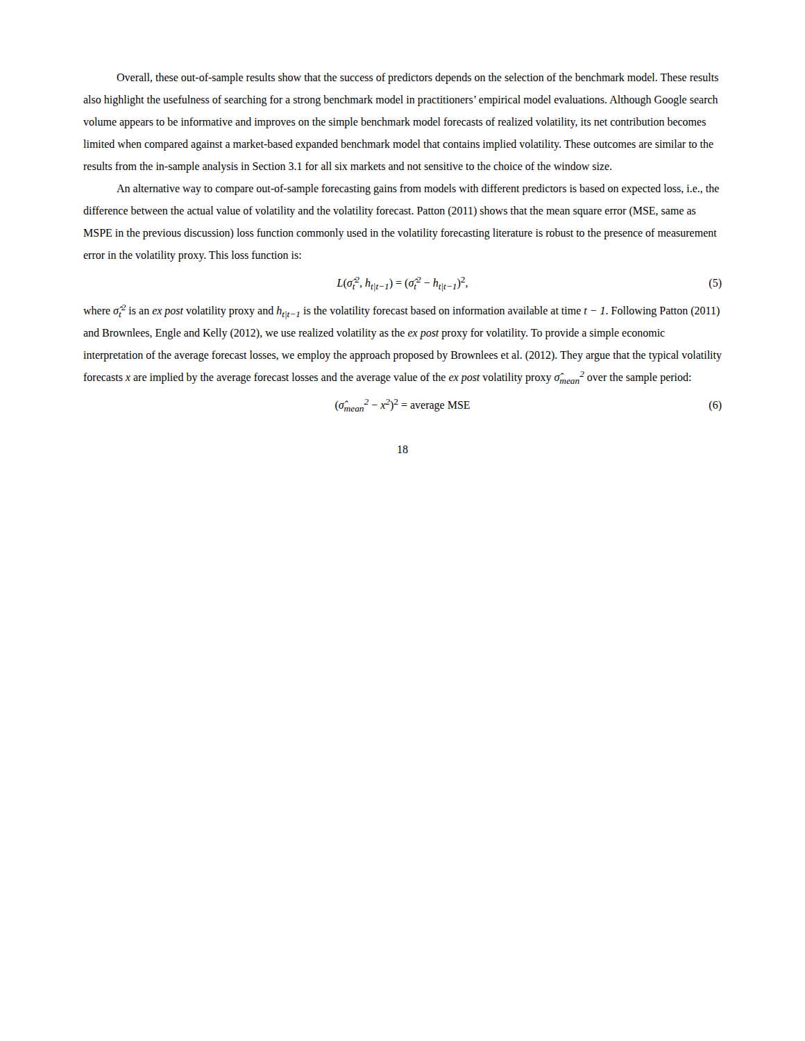Overall, these out-of-sample results show that the success of predictors depends on the selection of the benchmark model. These results also highlight the usefulness of searching for a strong benchmark model in practitioners’ empirical model evaluations. Although Google search volume appears to be informative and improves on the simple benchmark model forecasts of realized volatility, its net contribution becomes limited when compared against a market-based expanded benchmark model that contains implied volatility. These outcomes are similar to the results from the in-sample analysis in Section 3.1 for all six markets and not sensitive to the choice of the window size.
An alternative way to compare out-of-sample forecasting gains from models with different predictors is based on expected loss, i.e., the difference between the actual value of volatility and the volatility forecast. Patton (2011) shows that the mean square error (MSE, same as MSPE in the previous discussion) loss function commonly used in the volatility forecasting literature is robust to the presence of measurement error in the volatility proxy. This loss function is:
L(σ̂t2, ht|t−1) = (σ̂t2 − ht|t−1)2, (5)
where σ̂t2 is an ex post volatility proxy and ht|t−1 is the volatility forecast based on information available at time t − 1. Following Patton (2011) and Brownlees, Engle and Kelly (2012), we use realized volatility as the ex post proxy for volatility. To provide a simple economic interpretation of the average forecast losses, we employ the approach proposed by Brownlees et al. (2012). They argue that the typical volatility forecasts x are implied by the average forecast losses and the average value of the ex post volatility proxy σ̂mean2 over the sample period:
(σ̂mean2 − x2)2 = average MSE (6)
18